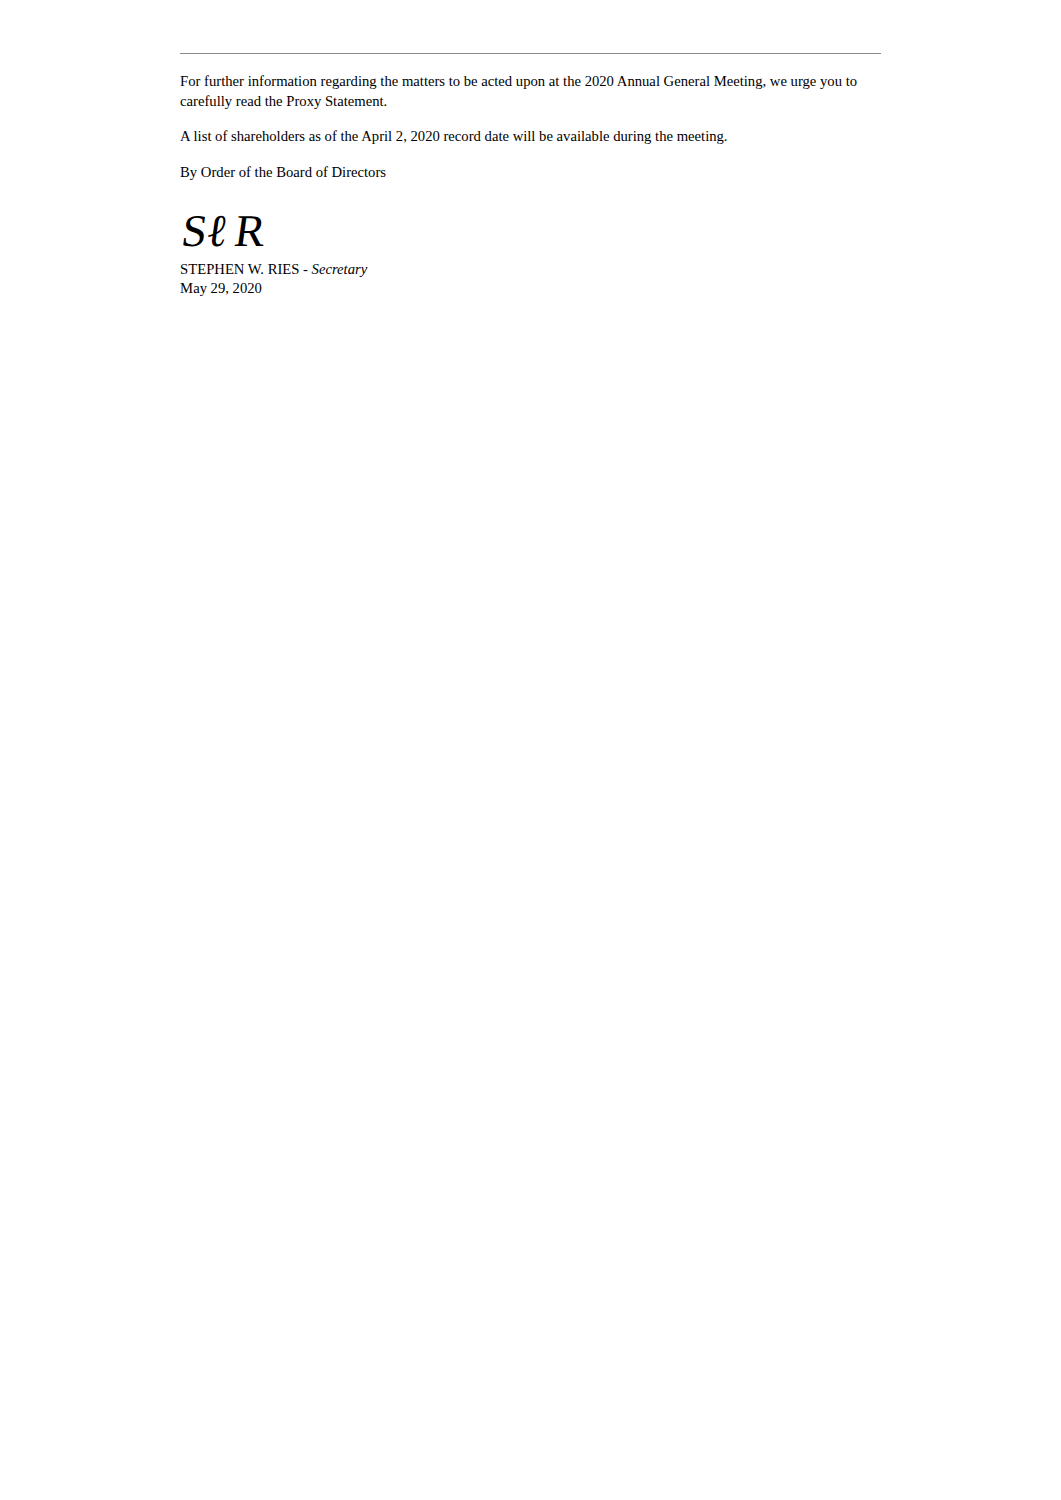For further information regarding the matters to be acted upon at the 2020 Annual General Meeting, we urge you to carefully read the Proxy Statement.
A list of shareholders as of the April 2, 2020 record date will be available during the meeting.
By Order of the Board of Directors
Sℓ R
STEPHEN W. RIES - Secretary
May 29, 2020